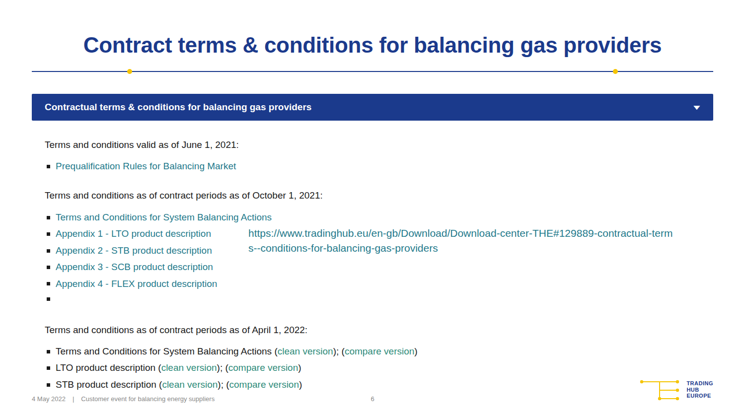Contract terms & conditions for balancing gas providers
Contractual terms & conditions for balancing gas providers ▼
Terms and conditions valid as of June 1, 2021:
Prequalification Rules for Balancing Market
Terms and conditions as of contract periods as of October 1, 2021:
Terms and Conditions for System Balancing Actions
Appendix 1 - LTO product description
Appendix 2 - STB product description
Appendix 3 - SCB product description
Appendix 4 - FLEX product description
Terms and conditions as of contract periods as of April 1, 2022:
Terms and Conditions for System Balancing Actions (clean version); (compare version)
LTO product description (clean version); (compare version)
STB product description (clean version); (compare version)
https://www.tradinghub.eu/en-gb/Download/Download-center-THE#129889-contractual-terms--conditions-for-balancing-gas-providers
4 May 2022 | Customer event for balancing energy suppliers
6
TRADING
HUB
EUROPE